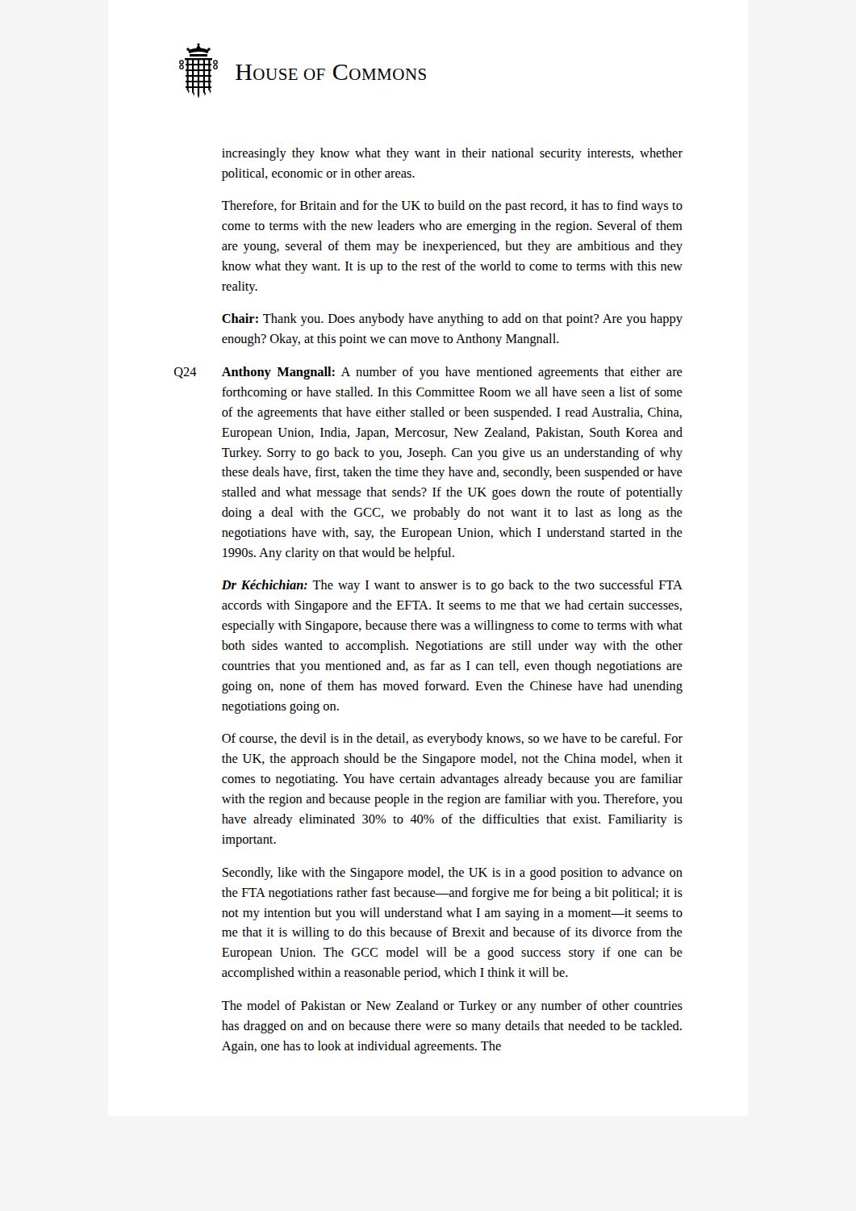HOUSE OF COMMONS
increasingly they know what they want in their national security interests, whether political, economic or in other areas.
Therefore, for Britain and for the UK to build on the past record, it has to find ways to come to terms with the new leaders who are emerging in the region. Several of them are young, several of them may be inexperienced, but they are ambitious and they know what they want. It is up to the rest of the world to come to terms with this new reality.
Chair: Thank you. Does anybody have anything to add on that point? Are you happy enough? Okay, at this point we can move to Anthony Mangnall.
Q24
Anthony Mangnall: A number of you have mentioned agreements that either are forthcoming or have stalled. In this Committee Room we all have seen a list of some of the agreements that have either stalled or been suspended. I read Australia, China, European Union, India, Japan, Mercosur, New Zealand, Pakistan, South Korea and Turkey. Sorry to go back to you, Joseph. Can you give us an understanding of why these deals have, first, taken the time they have and, secondly, been suspended or have stalled and what message that sends? If the UK goes down the route of potentially doing a deal with the GCC, we probably do not want it to last as long as the negotiations have with, say, the European Union, which I understand started in the 1990s. Any clarity on that would be helpful.
Dr Kéchichian: The way I want to answer is to go back to the two successful FTA accords with Singapore and the EFTA. It seems to me that we had certain successes, especially with Singapore, because there was a willingness to come to terms with what both sides wanted to accomplish. Negotiations are still under way with the other countries that you mentioned and, as far as I can tell, even though negotiations are going on, none of them has moved forward. Even the Chinese have had unending negotiations going on.
Of course, the devil is in the detail, as everybody knows, so we have to be careful. For the UK, the approach should be the Singapore model, not the China model, when it comes to negotiating. You have certain advantages already because you are familiar with the region and because people in the region are familiar with you. Therefore, you have already eliminated 30% to 40% of the difficulties that exist. Familiarity is important.
Secondly, like with the Singapore model, the UK is in a good position to advance on the FTA negotiations rather fast because—and forgive me for being a bit political; it is not my intention but you will understand what I am saying in a moment—it seems to me that it is willing to do this because of Brexit and because of its divorce from the European Union. The GCC model will be a good success story if one can be accomplished within a reasonable period, which I think it will be.
The model of Pakistan or New Zealand or Turkey or any number of other countries has dragged on and on because there were so many details that needed to be tackled. Again, one has to look at individual agreements. The